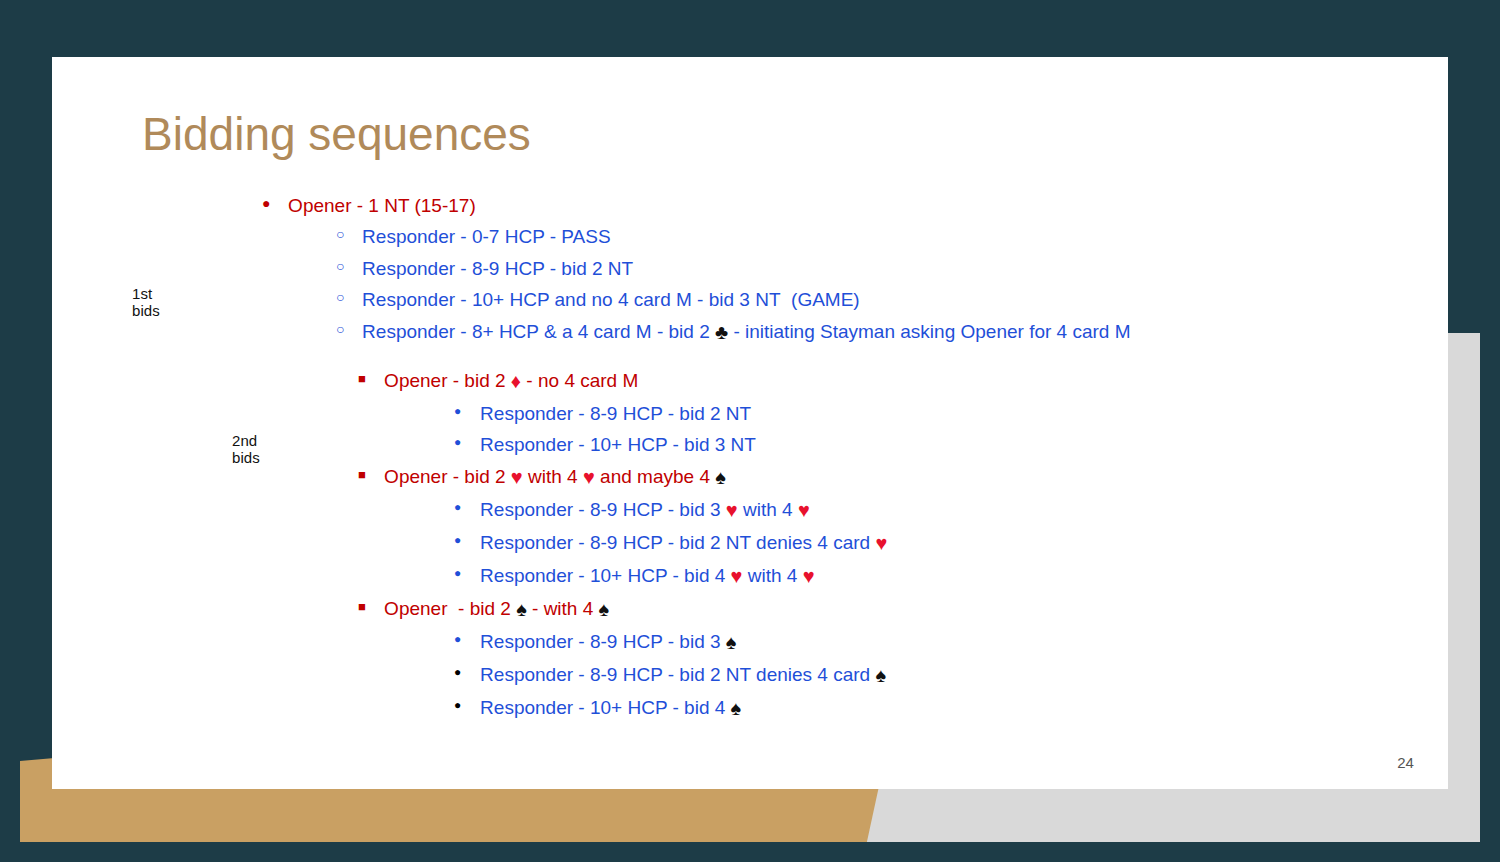Bidding sequences
1st
bids
2nd
bids
Opener - 1 NT (15-17)
Responder - 0-7 HCP - PASS
Responder - 8-9 HCP - bid 2 NT
Responder - 10+ HCP and no 4 card M - bid 3 NT (GAME)
Responder - 8+ HCP & a 4 card M - bid 2 ♣ - initiating Stayman asking Opener for 4 card M
Opener - bid 2 ♦ - no 4 card M
Responder - 8-9 HCP - bid 2 NT
Responder - 10+ HCP - bid 3 NT
Opener - bid 2 ♥ with 4 ♥ and maybe 4 ♠
Responder - 8-9 HCP - bid 3 ♥ with 4 ♥
Responder - 8-9 HCP - bid 2 NT denies 4 card ♥
Responder - 10+ HCP - bid 4 ♥ with 4 ♥
Opener - bid 2 ♠ - with 4 ♠
Responder - 8-9 HCP - bid 3 ♠
Responder - 8-9 HCP - bid 2 NT denies 4 card ♠
Responder - 10+ HCP - bid 4 ♠
24